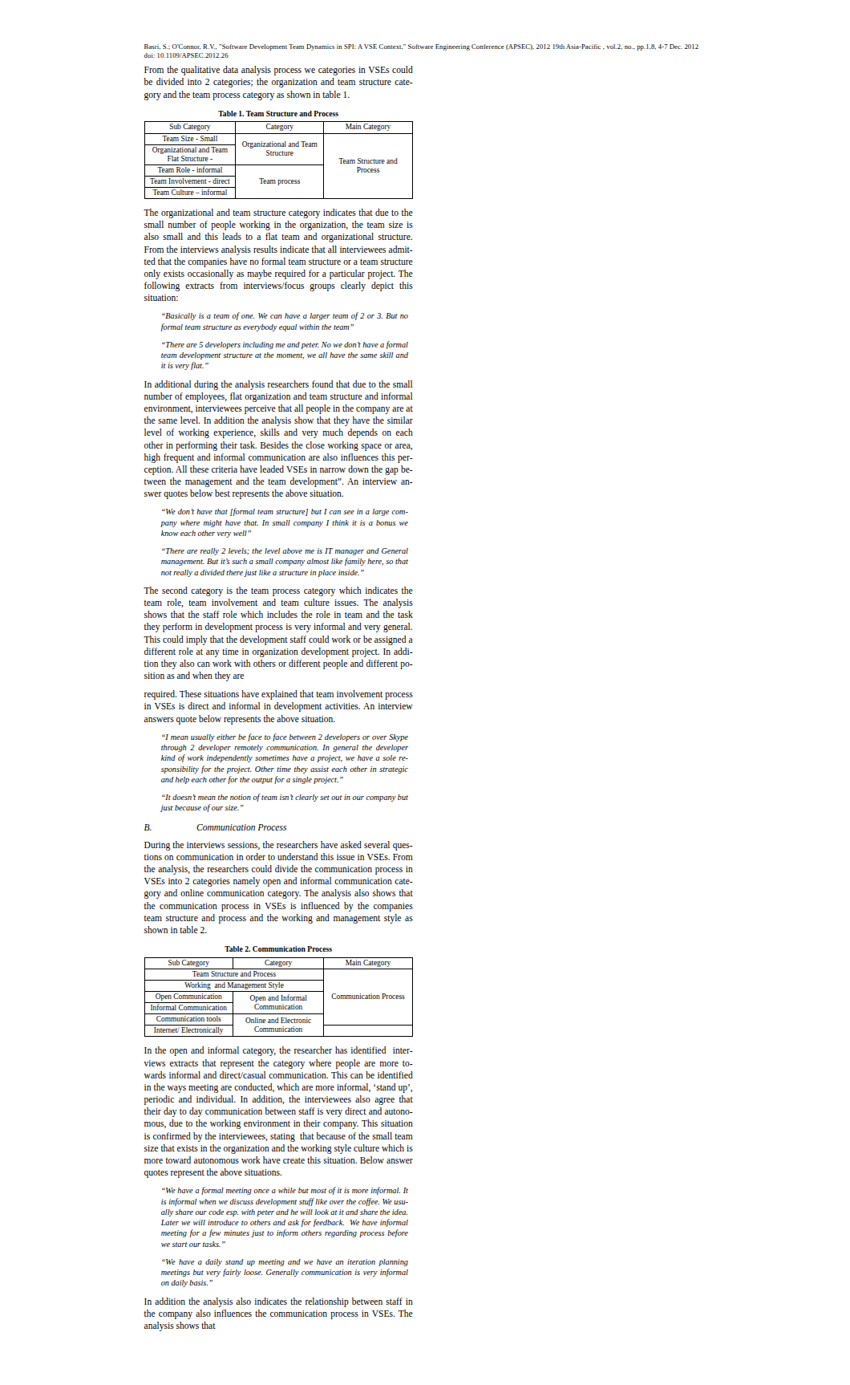Basri, S.; O'Connor, R.V., "Software Development Team Dynamics in SPI: A VSE Context," Software Engineering Conference (APSEC), 2012 19th Asia-Pacific , vol.2, no., pp.1,8, 4-7 Dec. 2012 doi: 10.1109/APSEC.2012.26
From the qualitative data analysis process we categories in VSEs could be divided into 2 categories; the organization and team structure category and the team process category as shown in table 1.
Table 1. Team Structure and Process
| Sub Category | Category | Main Category |
| --- | --- | --- |
| Team Size - Small | Organizational and Team Structure | Team Structure and Process |
| Organizational and Team Flat Structure - |
| Team Role - informal | Team process |
| Team Involvement - direct |
| Team Culture – informal |
The organizational and team structure category indicates that due to the small number of people working in the organization, the team size is also small and this leads to a flat team and organizational structure. From the interviews analysis results indicate that all interviewees admitted that the companies have no formal team structure or a team structure only exists occasionally as maybe required for a particular project. The following extracts from interviews/focus groups clearly depict this situation:
“Basically is a team of one. We can have a larger team of 2 or 3. But no formal team structure as everybody equal within the team”
“There are 5 developers including me and peter. No we don’t have a formal team development structure at the moment, we all have the same skill and it is very flat.”
In additional during the analysis researchers found that due to the small number of employees, flat organization and team structure and informal environment, interviewees perceive that all people in the company are at the same level. In addition the analysis show that they have the similar level of working experience, skills and very much depends on each other in performing their task. Besides the close working space or area, high frequent and informal communication are also influences this perception. All these criteria have leaded VSEs in narrow down the gap between the management and the team development”. An interview answer quotes below best represents the above situation.
“We don’t have that [formal team structure] but I can see in a large company where might have that. In small company I think it is a bonus we know each other very well”
“There are really 2 levels; the level above me is IT manager and General management. But it’s such a small company almost like family here, so that not really a divided there just like a structure in place inside.”
The second category is the team process category which indicates the team role, team involvement and team culture issues. The analysis shows that the staff role which includes the role in team and the task they perform in development process is very informal and very general. This could imply that the development staff could work or be assigned a different role at any time in organization development project. In addition they also can work with others or different people and different position as and when they are
required. These situations have explained that team involvement process in VSEs is direct and informal in development activities. An interview answers quote below represents the above situation.
“I mean usually either be face to face between 2 developers or over Skype through 2 developer remotely communication. In general the developer kind of work independently sometimes have a project, we have a sole responsibility for the project. Other time they assist each other in strategic and help each other for the output for a single project.”
“It doesn’t mean the notion of team isn’t clearly set out in our company but just because of our size.”
B. Communication Process
During the interviews sessions, the researchers have asked several questions on communication in order to understand this issue in VSEs. From the analysis, the researchers could divide the communication process in VSEs into 2 categories namely open and informal communication category and online communication category. The analysis also shows that the communication process in VSEs is influenced by the companies team structure and process and the working and management style as shown in table 2.
Table 2. Communication Process
| Sub Category | Category | Main Category |
| --- | --- | --- |
| Team Structure and Process | Communication Process |
| Working and Management Style |
| Open Communication | Open and Informal Communication |
| Informal Communication |
| Communication tools | Online and Electronic Communication |
| Internet/ Electronically | |
In the open and informal category, the researcher has identified interviews extracts that represent the category where people are more towards informal and direct/casual communication. This can be identified in the ways meeting are conducted, which are more informal, ‘stand up’, periodic and individual. In addition, the interviewees also agree that their day to day communication between staff is very direct and autonomous, due to the working environment in their company. This situation is confirmed by the interviewees, stating that because of the small team size that exists in the organization and the working style culture which is more toward autonomous work have create this situation. Below answer quotes represent the above situations.
“We have a formal meeting once a while but most of it is more informal. It is informal when we discuss development stuff like over the coffee. We usually share our code esp. with peter and he will look at it and share the idea. Later we will introduce to others and ask for feedback. We have informal meeting for a few minutes just to inform others regarding process before we start our tasks.”
“We have a daily stand up meeting and we have an iteration planning meetings but very fairly loose. Generally communication is very informal on daily basis.”
In addition the analysis also indicates the relationship between staff in the company also influences the communication process in VSEs. The analysis shows that